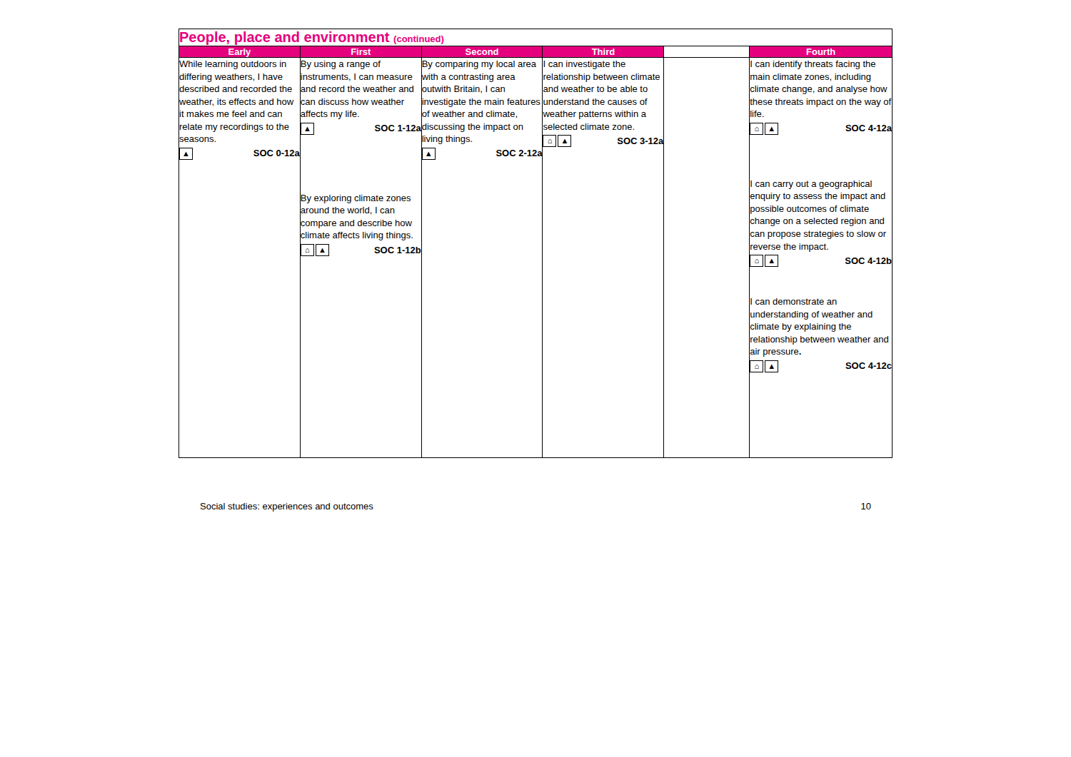| People, place and environment (continued) |
| Early | First | Second | Third | | Fourth |
| While learning outdoors in differing weathers, I have described and recorded the weather, its effects and how it makes me feel and can relate my recordings to the seasons. ▲ SOC 0-12a | By using a range of instruments, I can measure and record the weather and can discuss how weather affects my life. ▲ SOC 1-12a By exploring climate zones around the world, I can compare and describe how climate affects living things. ⌂ ▲ SOC 1-12b | By comparing my local area with a contrasting area outwith Britain, I can investigate the main features of weather and climate, discussing the impact on living things. ▲ SOC 2-12a | I can investigate the relationship between climate and weather to be able to understand the causes of weather patterns within a selected climate zone. ⌂ ▲ SOC 3-12a | | I can identify threats facing the main climate zones, including climate change, and analyse how these threats impact on the way of life. ⌂ ▲ SOC 4-12a I can carry out a geographical enquiry to assess the impact and possible outcomes of climate change on a selected region and can propose strategies to slow or reverse the impact. ⌂ ▲ SOC 4-12b I can demonstrate an understanding of weather and climate by explaining the relationship between weather and air pressure . ⌂ ▲ SOC 4-12c |
Social studies: experiences and outcomes 10